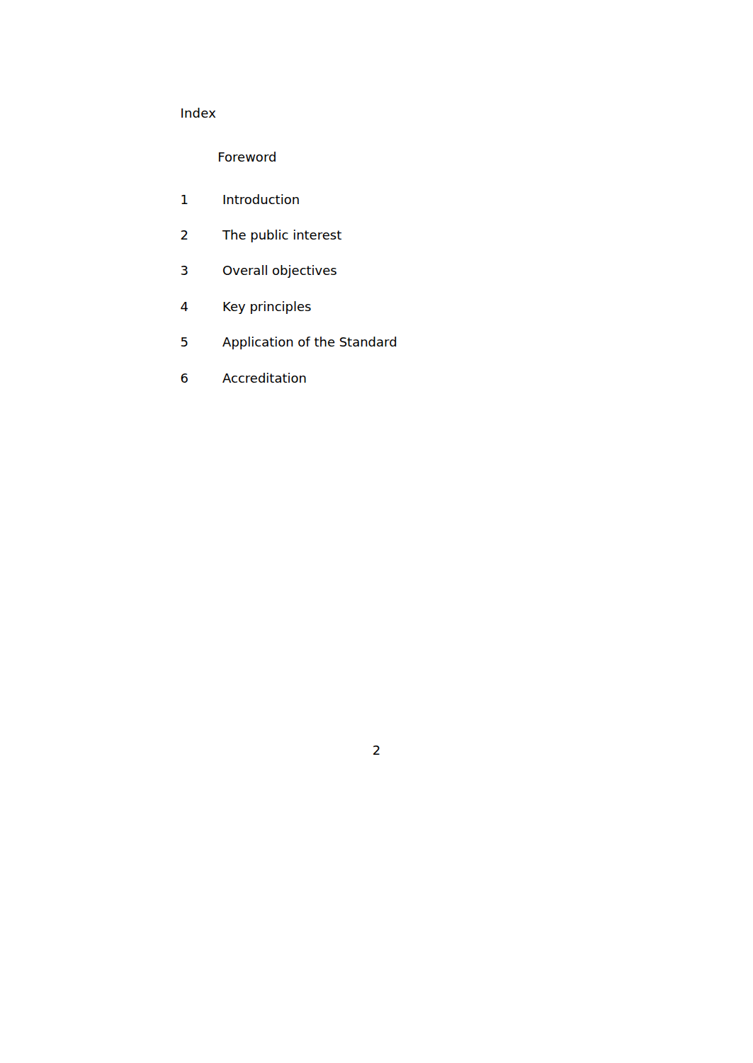Index
Foreword
| 1 | Introduction |
| 2 | The public interest |
| 3 | Overall objectives |
| 4 | Key principles |
| 5 | Application of the Standard |
| 6 | Accreditation |
2